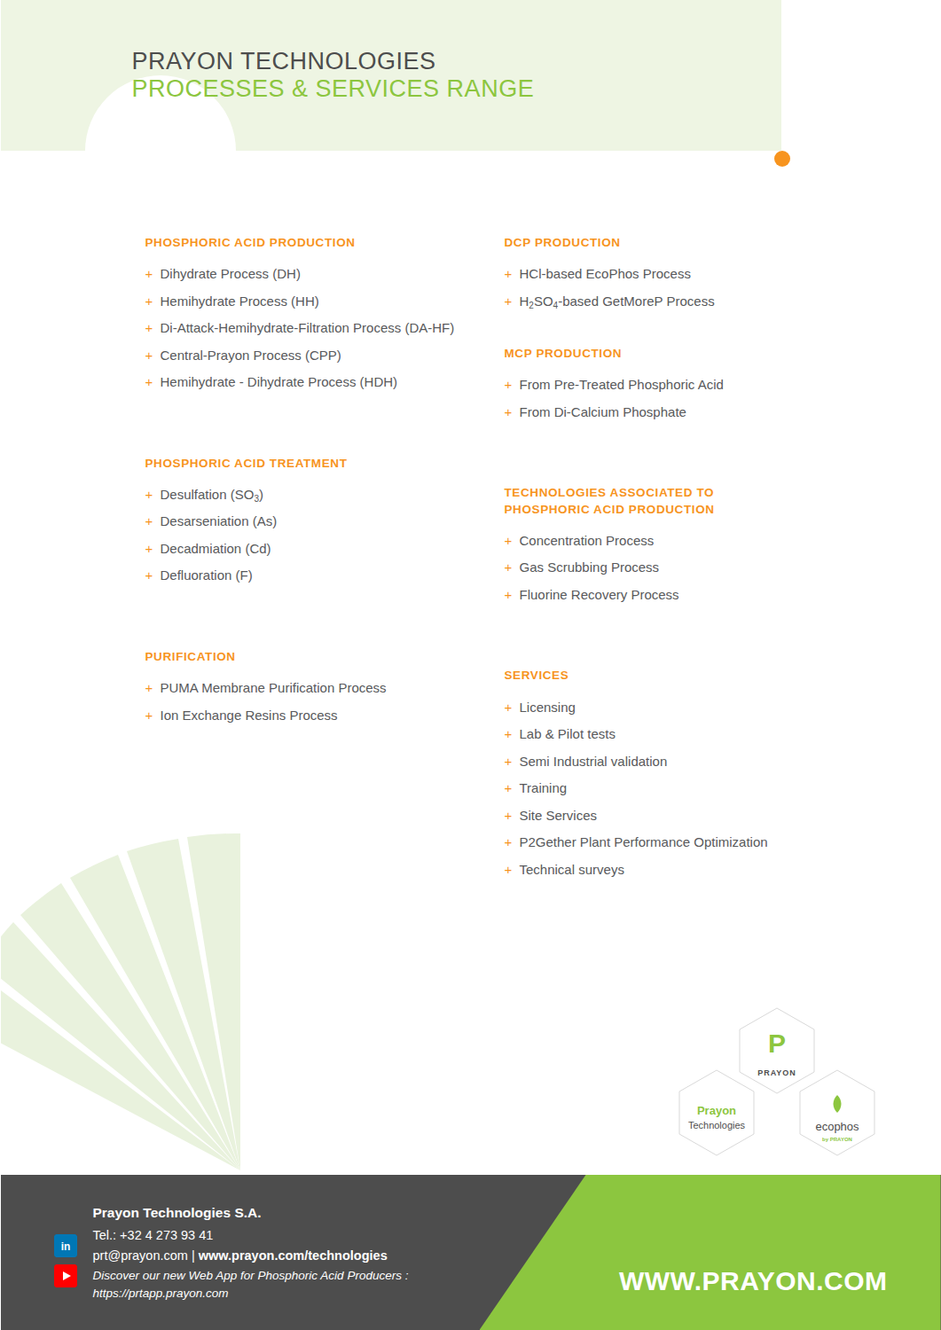Prayon Technologies
Processes & Services Range
Phosphoric Acid Production
Dihydrate Process (DH)
Hemihydrate Process (HH)
Di-Attack-Hemihydrate-Filtration Process (DA-HF)
Central-Prayon Process (CPP)
Hemihydrate - Dihydrate Process (HDH)
Phosphoric Acid Treatment
Desulfation (SO3)
Desarseniation (As)
Decadmiation (Cd)
Defluoration (F)
Purification
PUMA Membrane Purification Process
Ion Exchange Resins Process
DCP Production
HCl-based EcoPhos Process
H2SO4-based GetMoreP Process
MCP Production
From Pre-Treated Phosphoric Acid
From Di-Calcium Phosphate
Technologies Associated to
Phosphoric Acid Production
Concentration Process
Gas Scrubbing Process
Fluorine Recovery Process
Services
Licensing
Lab & Pilot tests
Semi Industrial validation
Training
Site Services
P2Gether Plant Performance Optimization
Technical surveys
P PRAYON Prayon Technologies ecophos by PRAYON
in
Prayon Technologies S.A.
Tel.: +32 4 273 93 41
prt@prayon.com | www.prayon.com/technologies
Discover our new Web App for Phosphoric Acid Producers :
https://prtapp.prayon.com
WWW.PRAYON.COM